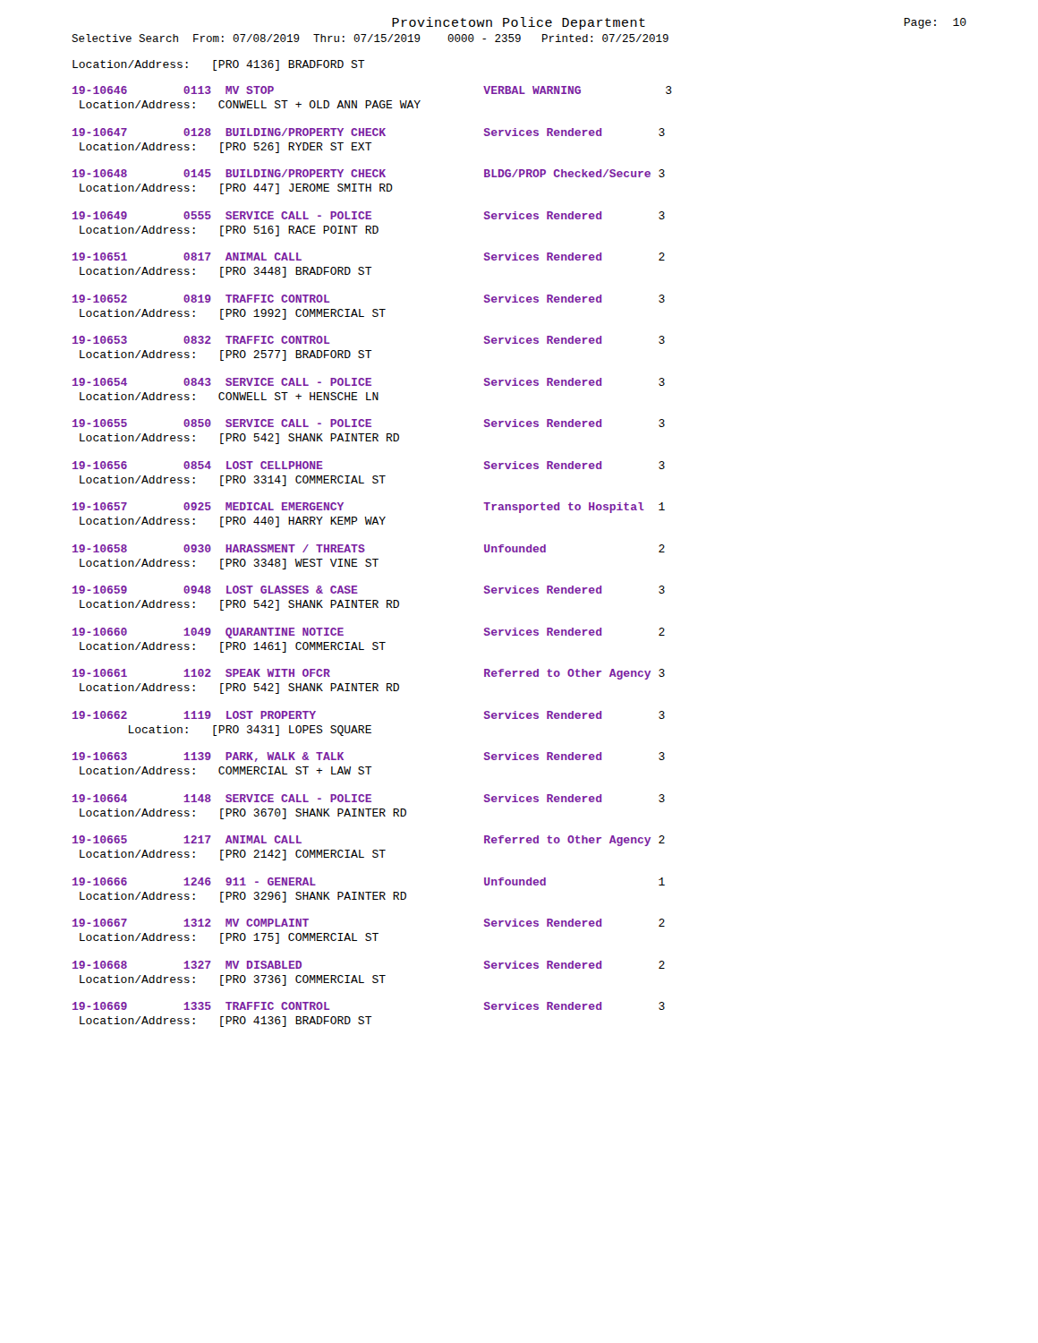Page: 10
Provincetown Police Department
Selective Search From: 07/08/2019 Thru: 07/15/2019 0000 - 2359 Printed: 07/25/2019
Location/Address: [PRO 4136] BRADFORD ST
19-10646 0113 MV STOP VERBAL WARNING 3
Location/Address: CONWELL ST + OLD ANN PAGE WAY
19-10647 0128 BUILDING/PROPERTY CHECK Services Rendered 3
Location/Address: [PRO 526] RYDER ST EXT
19-10648 0145 BUILDING/PROPERTY CHECK BLDG/PROP Checked/Secure 3
Location/Address: [PRO 447] JEROME SMITH RD
19-10649 0555 SERVICE CALL - POLICE Services Rendered 3
Location/Address: [PRO 516] RACE POINT RD
19-10651 0817 ANIMAL CALL Services Rendered 2
Location/Address: [PRO 3448] BRADFORD ST
19-10652 0819 TRAFFIC CONTROL Services Rendered 3
Location/Address: [PRO 1992] COMMERCIAL ST
19-10653 0832 TRAFFIC CONTROL Services Rendered 3
Location/Address: [PRO 2577] BRADFORD ST
19-10654 0843 SERVICE CALL - POLICE Services Rendered 3
Location/Address: CONWELL ST + HENSCHE LN
19-10655 0850 SERVICE CALL - POLICE Services Rendered 3
Location/Address: [PRO 542] SHANK PAINTER RD
19-10656 0854 LOST CELLPHONE Services Rendered 3
Location/Address: [PRO 3314] COMMERCIAL ST
19-10657 0925 MEDICAL EMERGENCY Transported to Hospital 1
Location/Address: [PRO 440] HARRY KEMP WAY
19-10658 0930 HARASSMENT / THREATS Unfounded 2
Location/Address: [PRO 3348] WEST VINE ST
19-10659 0948 LOST GLASSES & CASE Services Rendered 3
Location/Address: [PRO 542] SHANK PAINTER RD
19-10660 1049 QUARANTINE NOTICE Services Rendered 2
Location/Address: [PRO 1461] COMMERCIAL ST
19-10661 1102 SPEAK WITH OFCR Referred to Other Agency 3
Location/Address: [PRO 542] SHANK PAINTER RD
19-10662 1119 LOST PROPERTY Services Rendered 3
Location: [PRO 3431] LOPES SQUARE
19-10663 1139 PARK, WALK & TALK Services Rendered 3
Location/Address: COMMERCIAL ST + LAW ST
19-10664 1148 SERVICE CALL - POLICE Services Rendered 3
Location/Address: [PRO 3670] SHANK PAINTER RD
19-10665 1217 ANIMAL CALL Referred to Other Agency 2
Location/Address: [PRO 2142] COMMERCIAL ST
19-10666 1246 911 - GENERAL Unfounded 1
Location/Address: [PRO 3296] SHANK PAINTER RD
19-10667 1312 MV COMPLAINT Services Rendered 2
Location/Address: [PRO 175] COMMERCIAL ST
19-10668 1327 MV DISABLED Services Rendered 2
Location/Address: [PRO 3736] COMMERCIAL ST
19-10669 1335 TRAFFIC CONTROL Services Rendered 3
Location/Address: [PRO 4136] BRADFORD ST